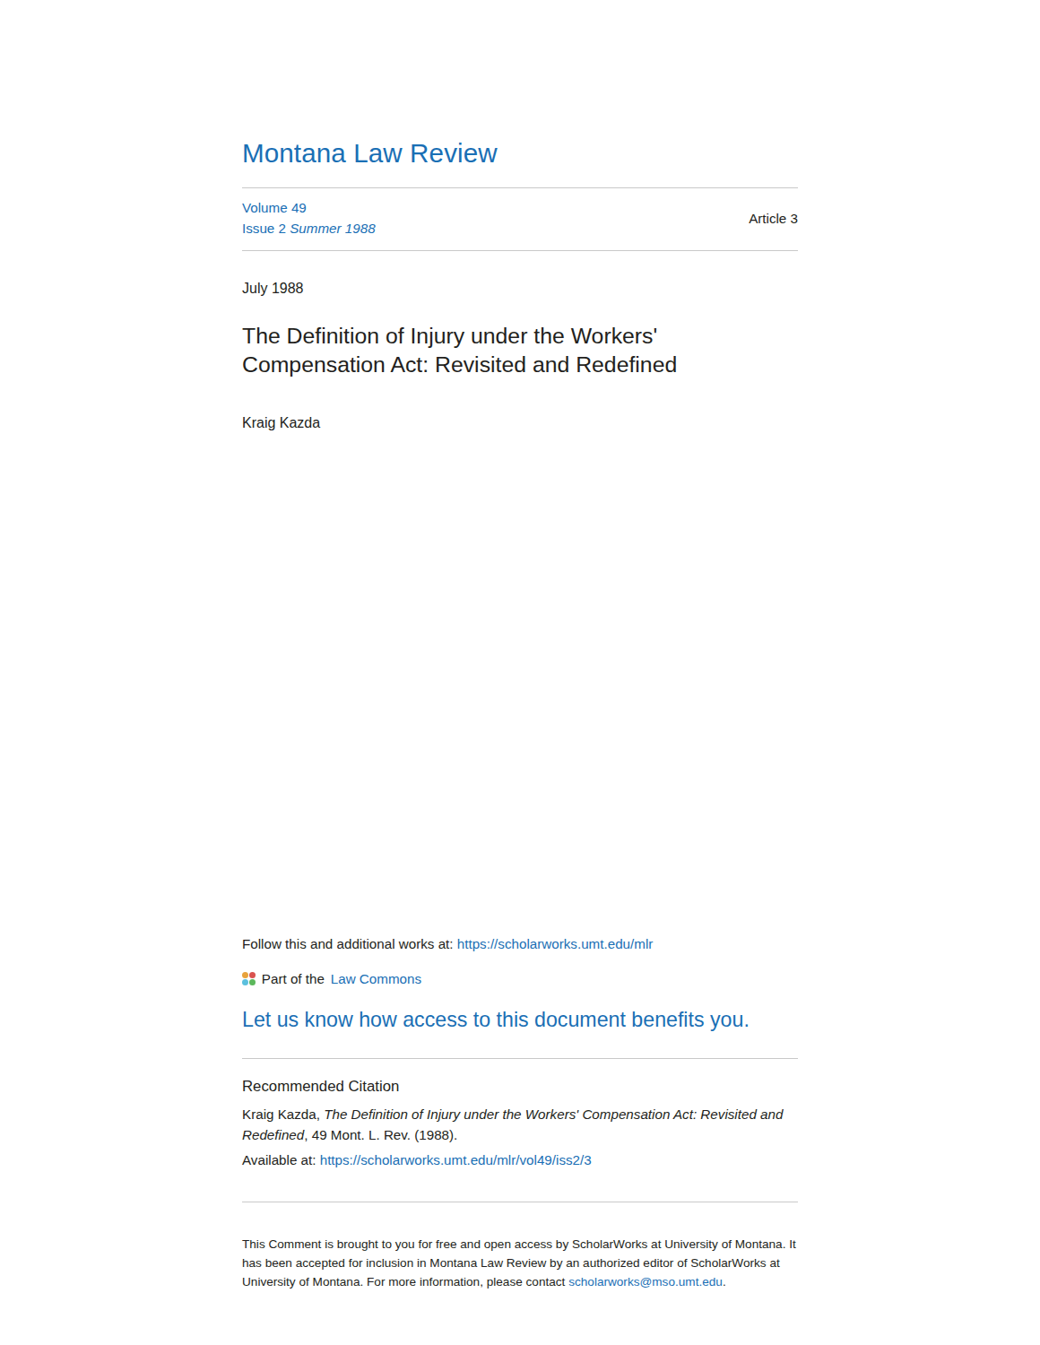Montana Law Review
Volume 49
Issue 2 Summer 1988
Article 3
July 1988
The Definition of Injury under the Workers' Compensation Act: Revisited and Redefined
Kraig Kazda
Follow this and additional works at: https://scholarworks.umt.edu/mlr
Part of the Law Commons
Let us know how access to this document benefits you.
Recommended Citation
Kraig Kazda, The Definition of Injury under the Workers' Compensation Act: Revisited and Redefined, 49 Mont. L. Rev. (1988).
Available at: https://scholarworks.umt.edu/mlr/vol49/iss2/3
This Comment is brought to you for free and open access by ScholarWorks at University of Montana. It has been accepted for inclusion in Montana Law Review by an authorized editor of ScholarWorks at University of Montana. For more information, please contact scholarworks@mso.umt.edu.